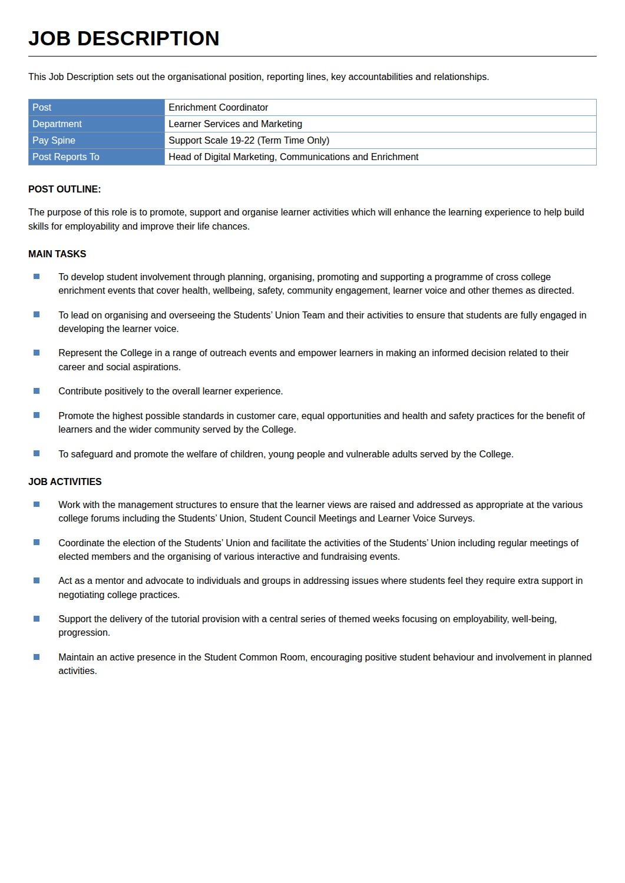JOB DESCRIPTION
This Job Description sets out the organisational position, reporting lines, key accountabilities and relationships.
| Post | Enrichment Coordinator |
| Department | Learner Services and Marketing |
| Pay Spine | Support Scale 19-22 (Term Time Only) |
| Post Reports To | Head of Digital Marketing, Communications and Enrichment |
POST OUTLINE:
The purpose of this role is to promote, support and organise learner activities which will enhance the learning experience to help build skills for employability and improve their life chances.
MAIN TASKS
To develop student involvement through planning, organising, promoting and supporting a programme of cross college enrichment events that cover health, wellbeing, safety, community engagement, learner voice and other themes as directed.
To lead on organising and overseeing the Students’ Union Team and their activities to ensure that students are fully engaged in developing the learner voice.
Represent the College in a range of outreach events and empower learners in making an informed decision related to their career and social aspirations.
Contribute positively to the overall learner experience.
Promote the highest possible standards in customer care, equal opportunities and health and safety practices for the benefit of learners and the wider community served by the College.
To safeguard and promote the welfare of children, young people and vulnerable adults served by the College.
JOB ACTIVITIES
Work with the management structures to ensure that the learner views are raised and addressed as appropriate at the various college forums including the Students’ Union, Student Council Meetings and Learner Voice Surveys.
Coordinate the election of the Students’ Union and facilitate the activities of the Students’ Union including regular meetings of elected members and the organising of various interactive and fundraising events.
Act as a mentor and advocate to individuals and groups in addressing issues where students feel they require extra support in negotiating college practices.
Support the delivery of the tutorial provision with a central series of themed weeks focusing on employability, well-being, progression.
Maintain an active presence in the Student Common Room, encouraging positive student behaviour and involvement in planned activities.